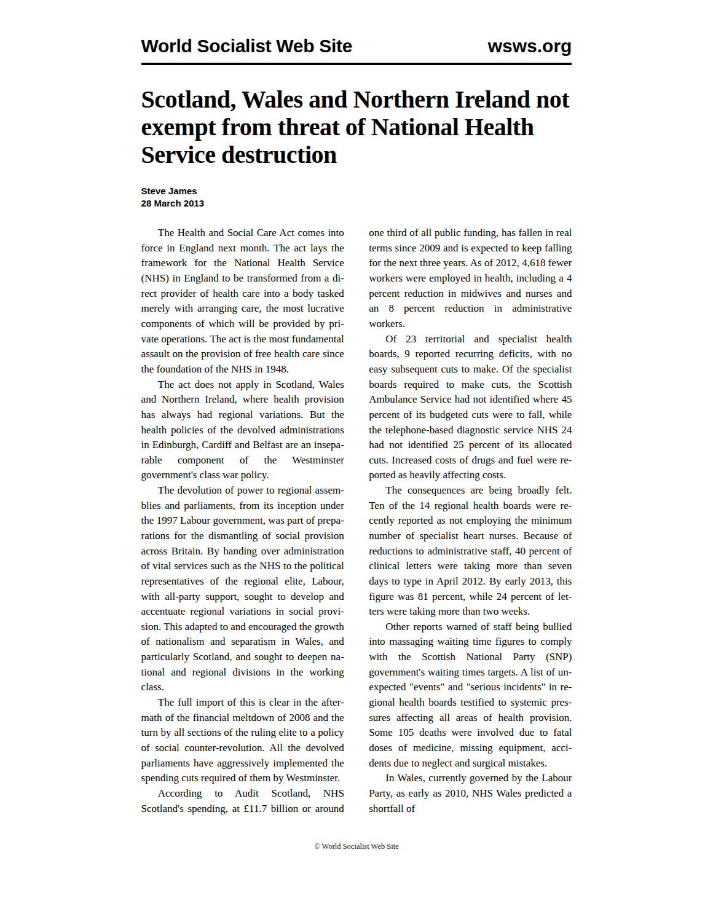World Socialist Web Site
wsws.org
Scotland, Wales and Northern Ireland not exempt from threat of National Health Service destruction
Steve James
28 March 2013
The Health and Social Care Act comes into force in England next month. The act lays the framework for the National Health Service (NHS) in England to be transformed from a direct provider of health care into a body tasked merely with arranging care, the most lucrative components of which will be provided by private operations. The act is the most fundamental assault on the provision of free health care since the foundation of the NHS in 1948.
The act does not apply in Scotland, Wales and Northern Ireland, where health provision has always had regional variations. But the health policies of the devolved administrations in Edinburgh, Cardiff and Belfast are an inseparable component of the Westminster government's class war policy.
The devolution of power to regional assemblies and parliaments, from its inception under the 1997 Labour government, was part of preparations for the dismantling of social provision across Britain. By handing over administration of vital services such as the NHS to the political representatives of the regional elite, Labour, with all-party support, sought to develop and accentuate regional variations in social provision. This adapted to and encouraged the growth of nationalism and separatism in Wales, and particularly Scotland, and sought to deepen national and regional divisions in the working class.
The full import of this is clear in the aftermath of the financial meltdown of 2008 and the turn by all sections of the ruling elite to a policy of social counter-revolution. All the devolved parliaments have aggressively implemented the spending cuts required of them by Westminster.
According to Audit Scotland, NHS Scotland's spending, at £11.7 billion or around one third of all public funding, has fallen in real terms since 2009 and is expected to keep falling for the next three years. As of 2012, 4,618 fewer workers were employed in health, including a 4 percent reduction in midwives and nurses and an 8 percent reduction in administrative workers.
Of 23 territorial and specialist health boards, 9 reported recurring deficits, with no easy subsequent cuts to make. Of the specialist boards required to make cuts, the Scottish Ambulance Service had not identified where 45 percent of its budgeted cuts were to fall, while the telephone-based diagnostic service NHS 24 had not identified 25 percent of its allocated cuts. Increased costs of drugs and fuel were reported as heavily affecting costs.
The consequences are being broadly felt. Ten of the 14 regional health boards were recently reported as not employing the minimum number of specialist heart nurses. Because of reductions to administrative staff, 40 percent of clinical letters were taking more than seven days to type in April 2012. By early 2013, this figure was 81 percent, while 24 percent of letters were taking more than two weeks.
Other reports warned of staff being bullied into massaging waiting time figures to comply with the Scottish National Party (SNP) government's waiting times targets. A list of unexpected "events" and "serious incidents" in regional health boards testified to systemic pressures affecting all areas of health provision. Some 105 deaths were involved due to fatal doses of medicine, missing equipment, accidents due to neglect and surgical mistakes.
In Wales, currently governed by the Labour Party, as early as 2010, NHS Wales predicted a shortfall of
© World Socialist Web Site